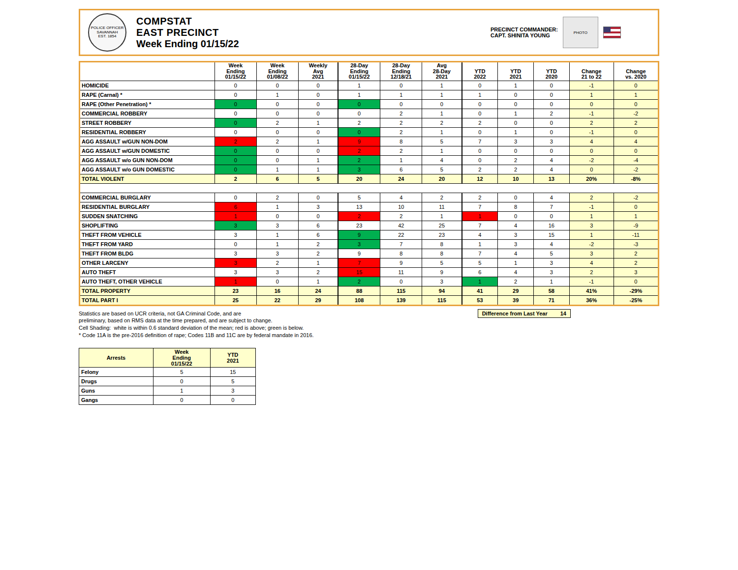POLICE OFFICER
SAVANNAH
EST. 1854
COMPSTAT
EAST PRECINCT
Week Ending 01/15/22
PRECINCT COMMANDER:
CAPT. SHINITA YOUNG
PHOTO
| | Week Ending 01/15/22 | Week Ending 01/08/22 | Weekly Avg 2021 | 28-Day Ending 01/15/22 | 28-Day Ending 12/18/21 | Avg 28-Day 2021 | YTD 2022 | YTD 2021 | YTD 2020 | Change 21 to 22 | Change vs. 2020 |
| --- | --- | --- | --- | --- | --- | --- | --- | --- | --- | --- | --- |
| HOMICIDE | 0 | 0 | 0 | 1 | 0 | 1 | 0 | 1 | 0 | -1 | 0 |
| RAPE (Carnal) * | 0 | 1 | 0 | 1 | 1 | 1 | 1 | 0 | 0 | 1 | 1 |
| RAPE (Other Penetration) * | 0 | 0 | 0 | 0 | 0 | 0 | 0 | 0 | 0 | 0 | 0 |
| COMMERCIAL ROBBERY | 0 | 0 | 0 | 0 | 2 | 1 | 0 | 1 | 2 | -1 | -2 |
| STREET ROBBERY | 0 | 2 | 1 | 2 | 2 | 2 | 2 | 0 | 0 | 2 | 2 |
| RESIDENTIAL ROBBERY | 0 | 0 | 0 | 0 | 2 | 1 | 0 | 1 | 0 | -1 | 0 |
| AGG ASSAULT w/GUN NON-DOM | 2 | 2 | 1 | 9 | 8 | 5 | 7 | 3 | 3 | 4 | 4 |
| AGG ASSAULT w/GUN DOMESTIC | 0 | 0 | 0 | 2 | 2 | 1 | 0 | 0 | 0 | 0 | 0 |
| AGG ASSAULT w/o GUN NON-DOM | 0 | 0 | 1 | 2 | 1 | 4 | 0 | 2 | 4 | -2 | -4 |
| AGG ASSAULT w/o GUN DOMESTIC | 0 | 1 | 1 | 3 | 6 | 5 | 2 | 2 | 4 | 0 | -2 |
| TOTAL VIOLENT | 2 | 6 | 5 | 20 | 24 | 20 | 12 | 10 | 13 | 20% | -8% |
| COMMERCIAL BURGLARY | 0 | 2 | 0 | 5 | 4 | 2 | 2 | 0 | 4 | 2 | -2 |
| RESIDENTIAL BURGLARY | 6 | 1 | 3 | 13 | 10 | 11 | 7 | 8 | 7 | -1 | 0 |
| SUDDEN SNATCHING | 1 | 0 | 0 | 2 | 2 | 1 | 1 | 0 | 0 | 1 | 1 |
| SHOPLIFTING | 3 | 3 | 6 | 23 | 42 | 25 | 7 | 4 | 16 | 3 | -9 |
| THEFT FROM VEHICLE | 3 | 1 | 6 | 9 | 22 | 23 | 4 | 3 | 15 | 1 | -11 |
| THEFT FROM YARD | 0 | 1 | 2 | 3 | 7 | 8 | 1 | 3 | 4 | -2 | -3 |
| THEFT FROM BLDG | 3 | 3 | 2 | 9 | 8 | 8 | 7 | 4 | 5 | 3 | 2 |
| OTHER LARCENY | 3 | 2 | 1 | 7 | 9 | 5 | 5 | 1 | 3 | 4 | 2 |
| AUTO THEFT | 3 | 3 | 2 | 15 | 11 | 9 | 6 | 4 | 3 | 2 | 3 |
| AUTO THEFT, OTHER VEHICLE | 1 | 0 | 1 | 2 | 0 | 3 | 1 | 2 | 1 | -1 | 0 |
| TOTAL PROPERTY | 23 | 16 | 24 | 88 | 115 | 94 | 41 | 29 | 58 | 41% | -29% |
| TOTAL PART I | 25 | 22 | 29 | 108 | 139 | 115 | 53 | 39 | 71 | 36% | -25% |
Difference from Last Year 14
Statistics are based on UCR criteria, not GA Criminal Code, and are
preliminary, based on RMS data at the time prepared, and are subject to change.
Cell Shading: white is within 0.6 standard deviation of the mean; red is above; green is below.
* Code 11A is the pre-2016 definition of rape; Codes 11B and 11C are by federal mandate in 2016.
| Arrests | Week Ending 01/15/22 | YTD 2021 |
| --- | --- | --- |
| Felony | 5 | 15 |
| Drugs | 0 | 5 |
| Guns | 1 | 3 |
| Gangs | 0 | 0 |